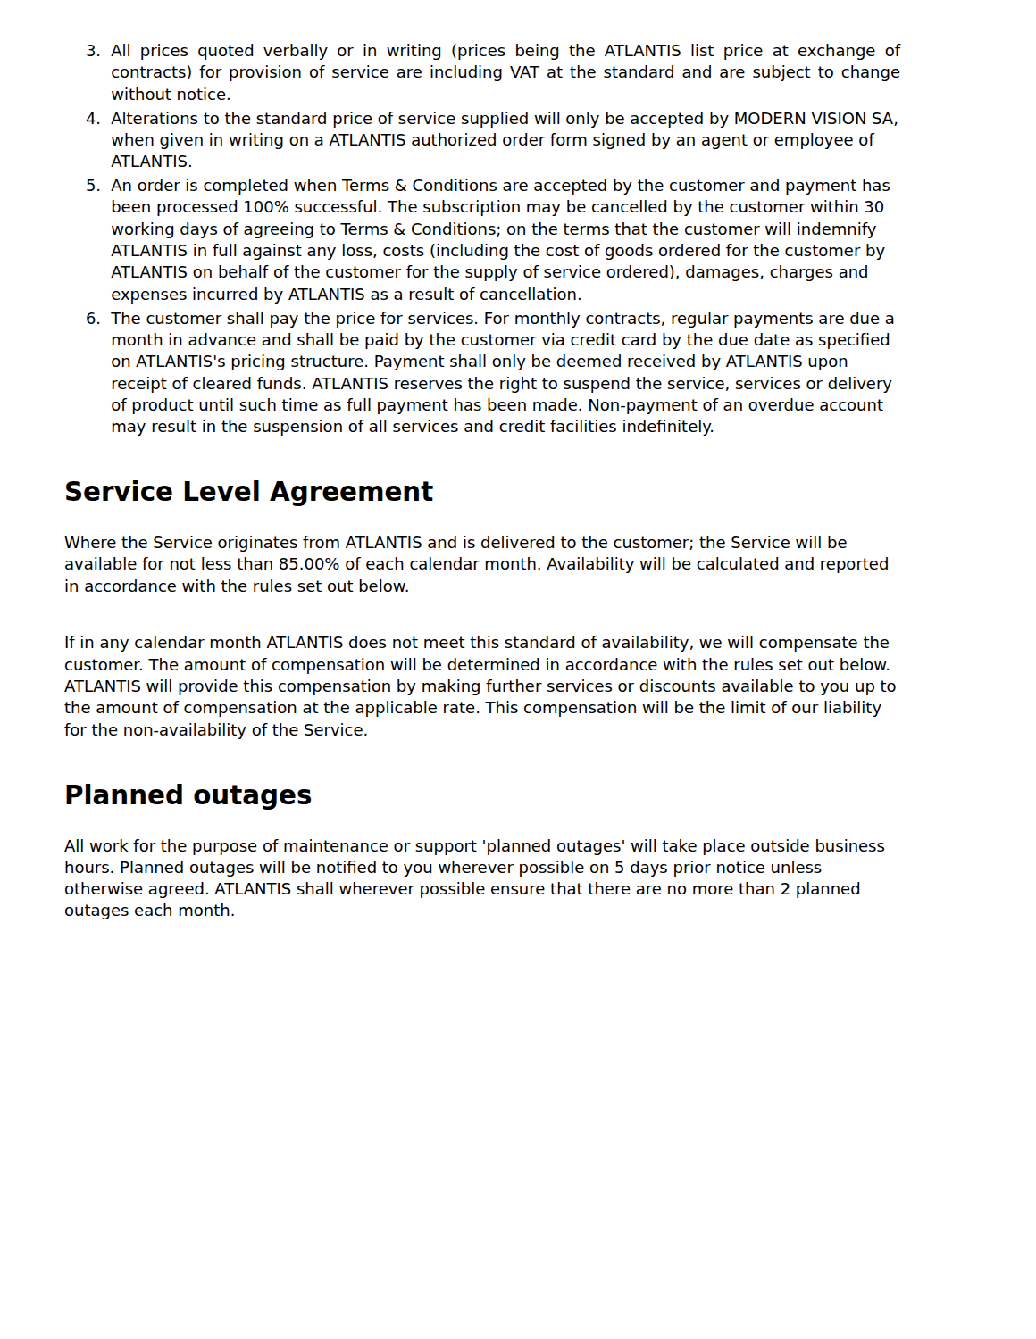All prices quoted verbally or in writing (prices being the ATLANTIS list price at exchange of contracts) for provision of service are including VAT at the standard and are subject to change without notice.
Alterations to the standard price of service supplied will only be accepted by MODERN VISION SA, when given in writing on a ATLANTIS authorized order form signed by an agent or employee of ATLANTIS.
An order is completed when Terms & Conditions are accepted by the customer and payment has been processed 100% successful. The subscription may be cancelled by the customer within 30 working days of agreeing to Terms & Conditions; on the terms that the customer will indemnify ATLANTIS in full against any loss, costs (including the cost of goods ordered for the customer by ATLANTIS on behalf of the customer for the supply of service ordered), damages, charges and expenses incurred by ATLANTIS as a result of cancellation.
The customer shall pay the price for services. For monthly contracts, regular payments are due a month in advance and shall be paid by the customer via credit card by the due date as specified on ATLANTIS's pricing structure. Payment shall only be deemed received by ATLANTIS upon receipt of cleared funds. ATLANTIS reserves the right to suspend the service, services or delivery of product until such time as full payment has been made. Non-payment of an overdue account may result in the suspension of all services and credit facilities indefinitely.
Service Level Agreement
Where the Service originates from ATLANTIS and is delivered to the customer; the Service will be available for not less than 85.00% of each calendar month. Availability will be calculated and reported in accordance with the rules set out below.
If in any calendar month ATLANTIS does not meet this standard of availability, we will compensate the customer. The amount of compensation will be determined in accordance with the rules set out below. ATLANTIS will provide this compensation by making further services or discounts available to you up to the amount of compensation at the applicable rate. This compensation will be the limit of our liability for the non-availability of the Service.
Planned outages
All work for the purpose of maintenance or support 'planned outages' will take place outside business hours. Planned outages will be notified to you wherever possible on 5 days prior notice unless otherwise agreed. ATLANTIS shall wherever possible ensure that there are no more than 2 planned outages each month.